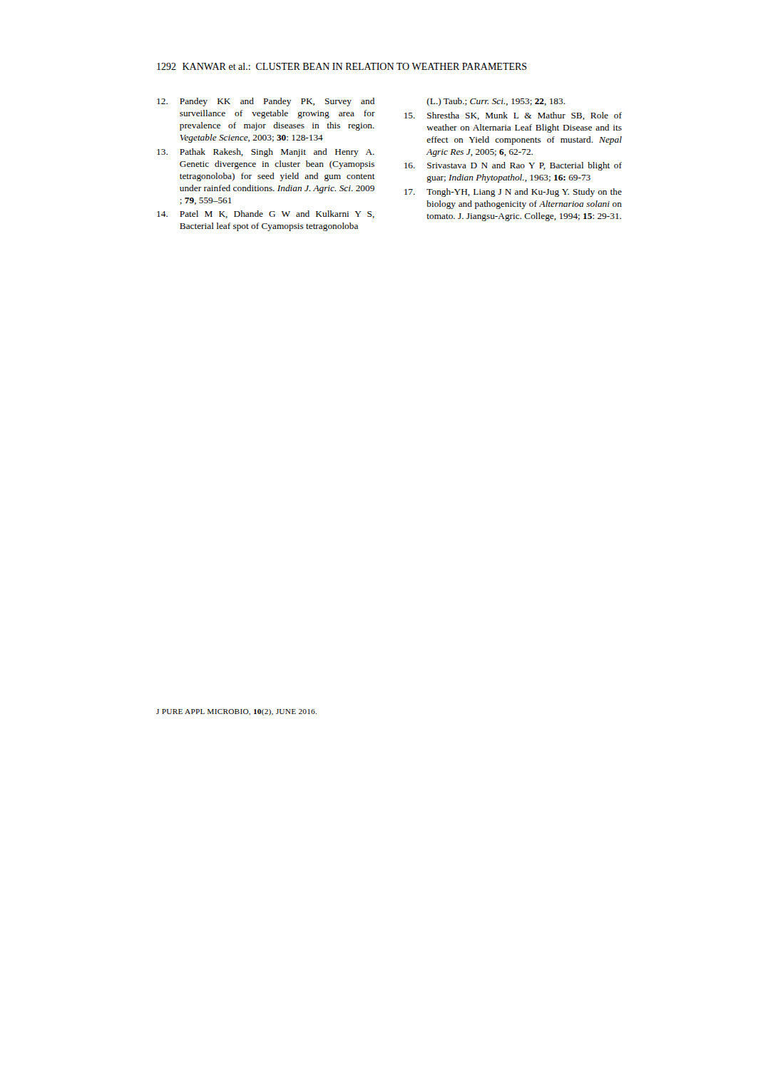1292 KANWAR et al.: CLUSTER BEAN IN RELATION TO WEATHER PARAMETERS
12. Pandey KK and Pandey PK, Survey and surveillance of vegetable growing area for prevalence of major diseases in this region. Vegetable Science, 2003; 30: 128-134
13. Pathak Rakesh, Singh Manjit and Henry A. Genetic divergence in cluster bean (Cyamopsis tetragonoloba) for seed yield and gum content under rainfed conditions. Indian J. Agric. Sci. 2009 ; 79, 559–561
14. Patel M K, Dhande G W and Kulkarni Y S, Bacterial leaf spot of Cyamopsis tetragonoloba
(L.) Taub.; Curr. Sci., 1953; 22, 183.
15. Shrestha SK, Munk L & Mathur SB, Role of weather on Alternaria Leaf Blight Disease and its effect on Yield components of mustard. Nepal Agric Res J, 2005; 6, 62-72.
16. Srivastava D N and Rao Y P, Bacterial blight of guar; Indian Phytopathol., 1963; 16: 69-73
17. Tongh-YH, Liang J N and Ku-Jug Y. Study on the biology and pathogenicity of Alternarioa solani on tomato. J. Jiangsu-Agric. College, 1994; 15: 29-31.
J PURE APPL MICROBIO, 10(2), JUNE 2016.